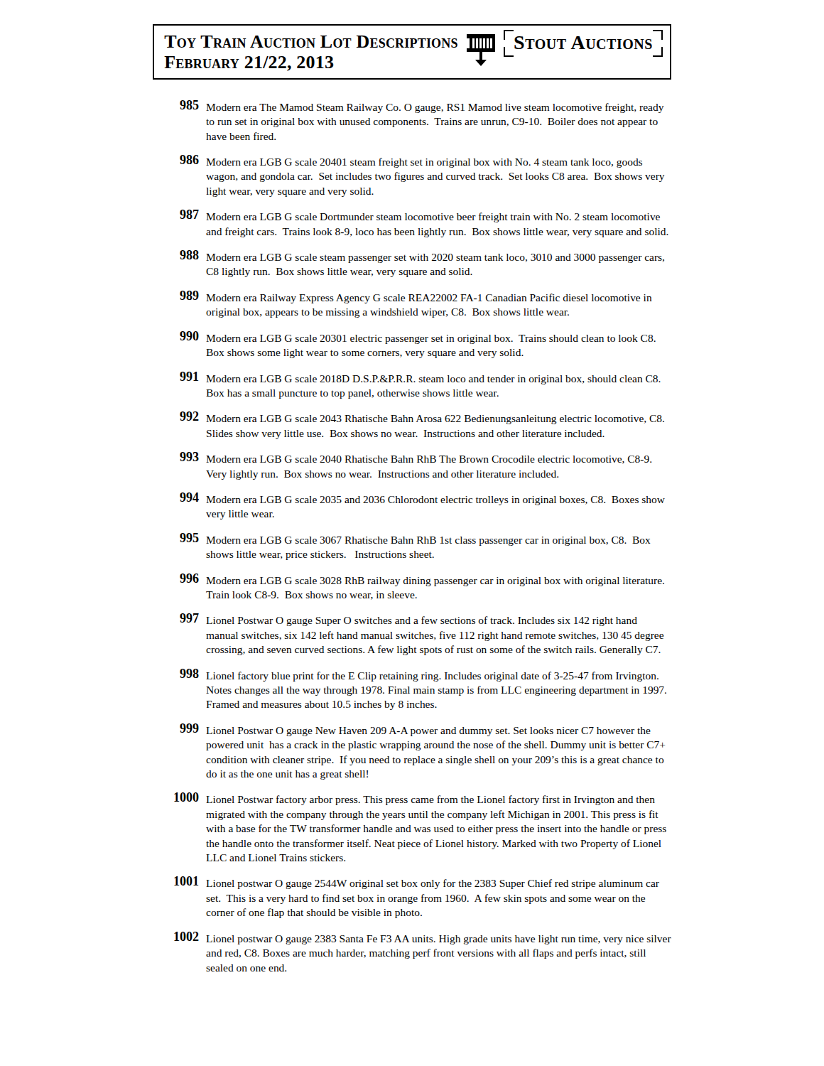Toy Train Auction Lot Descriptions
February 21/22, 2013
Stout Auctions
985
Modern era The Mamod Steam Railway Co. O gauge, RS1 Mamod live steam locomotive freight, ready to run set in original box with unused components. Trains are unrun, C9-10. Boiler does not appear to have been fired.
986
Modern era LGB G scale 20401 steam freight set in original box with No. 4 steam tank loco, goods wagon, and gondola car. Set includes two figures and curved track. Set looks C8 area. Box shows very light wear, very square and very solid.
987
Modern era LGB G scale Dortmunder steam locomotive beer freight train with No. 2 steam locomotive and freight cars. Trains look 8-9, loco has been lightly run. Box shows little wear, very square and solid.
988
Modern era LGB G scale steam passenger set with 2020 steam tank loco, 3010 and 3000 passenger cars, C8 lightly run. Box shows little wear, very square and solid.
989
Modern era Railway Express Agency G scale REA22002 FA-1 Canadian Pacific diesel locomotive in original box, appears to be missing a windshield wiper, C8. Box shows little wear.
990
Modern era LGB G scale 20301 electric passenger set in original box. Trains should clean to look C8. Box shows some light wear to some corners, very square and very solid.
991
Modern era LGB G scale 2018D D.S.P.&P.R.R. steam loco and tender in original box, should clean C8. Box has a small puncture to top panel, otherwise shows little wear.
992
Modern era LGB G scale 2043 Rhatische Bahn Arosa 622 Bedienungsanleitung electric locomotive, C8. Slides show very little use. Box shows no wear. Instructions and other literature included.
993
Modern era LGB G scale 2040 Rhatische Bahn RhB The Brown Crocodile electric locomotive, C8-9. Very lightly run. Box shows no wear. Instructions and other literature included.
994
Modern era LGB G scale 2035 and 2036 Chlorodont electric trolleys in original boxes, C8. Boxes show very little wear.
995
Modern era LGB G scale 3067 Rhatische Bahn RhB 1st class passenger car in original box, C8. Box shows little wear, price stickers. Instructions sheet.
996
Modern era LGB G scale 3028 RhB railway dining passenger car in original box with original literature. Train look C8-9. Box shows no wear, in sleeve.
997
Lionel Postwar O gauge Super O switches and a few sections of track. Includes six 142 right hand manual switches, six 142 left hand manual switches, five 112 right hand remote switches, 130 45 degree crossing, and seven curved sections. A few light spots of rust on some of the switch rails. Generally C7.
998
Lionel factory blue print for the E Clip retaining ring. Includes original date of 3-25-47 from Irvington. Notes changes all the way through 1978. Final main stamp is from LLC engineering department in 1997. Framed and measures about 10.5 inches by 8 inches.
999
Lionel Postwar O gauge New Haven 209 A-A power and dummy set. Set looks nicer C7 however the powered unit has a crack in the plastic wrapping around the nose of the shell. Dummy unit is better C7+ condition with cleaner stripe. If you need to replace a single shell on your 209’s this is a great chance to do it as the one unit has a great shell!
1000
Lionel Postwar factory arbor press. This press came from the Lionel factory first in Irvington and then migrated with the company through the years until the company left Michigan in 2001. This press is fit with a base for the TW transformer handle and was used to either press the insert into the handle or press the handle onto the transformer itself. Neat piece of Lionel history. Marked with two Property of Lionel LLC and Lionel Trains stickers.
1001
Lionel postwar O gauge 2544W original set box only for the 2383 Super Chief red stripe aluminum car set. This is a very hard to find set box in orange from 1960. A few skin spots and some wear on the corner of one flap that should be visible in photo.
1002
Lionel postwar O gauge 2383 Santa Fe F3 AA units. High grade units have light run time, very nice silver and red, C8. Boxes are much harder, matching perf front versions with all flaps and perfs intact, still sealed on one end.